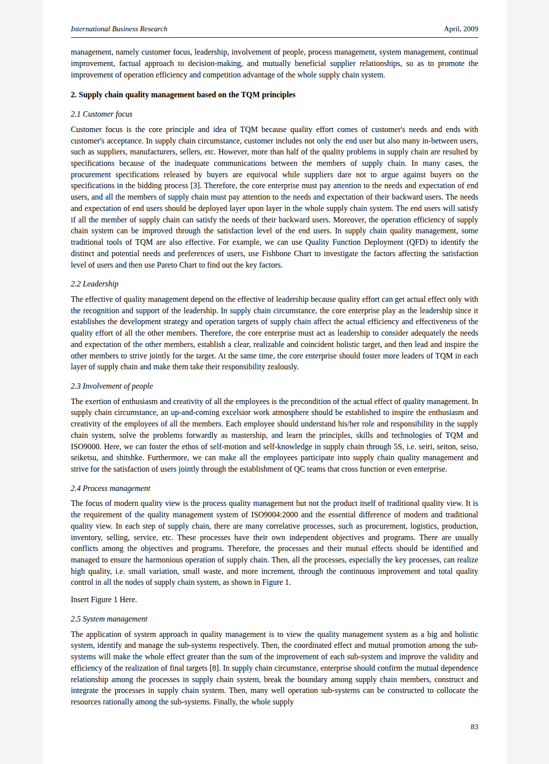International Business Research April, 2009
management, namely customer focus, leadership, involvement of people, process management, system management, continual improvement, factual approach to decision-making, and mutually beneficial supplier relationships, so as to promote the improvement of operation efficiency and competition advantage of the whole supply chain system.
2. Supply chain quality management based on the TQM principles
2.1 Customer focus
Customer focus is the core principle and idea of TQM because quality effort comes of customer's needs and ends with customer's acceptance. In supply chain circumstance, customer includes not only the end user but also many in-between users, such as suppliers, manufacturers, sellers, etc. However, more than half of the quality problems in supply chain are resulted by specifications because of the inadequate communications between the members of supply chain. In many cases, the procurement specifications released by buyers are equivocal while suppliers dare not to argue against buyers on the specifications in the bidding process [3]. Therefore, the core enterprise must pay attention to the needs and expectation of end users, and all the members of supply chain must pay attention to the needs and expectation of their backward users. The needs and expectation of end users should be deployed layer upon layer in the whole supply chain system. The end users will satisfy if all the member of supply chain can satisfy the needs of their backward users. Moreover, the operation efficiency of supply chain system can be improved through the satisfaction level of the end users. In supply chain quality management, some traditional tools of TQM are also effective. For example, we can use Quality Function Deployment (QFD) to identify the distinct and potential needs and preferences of users, use Fishbone Chart to investigate the factors affecting the satisfaction level of users and then use Pareto Chart to find out the key factors.
2.2 Leadership
The effective of quality management depend on the effective of leadership because quality effort can get actual effect only with the recognition and support of the leadership. In supply chain circumstance, the core enterprise play as the leadership since it establishes the development strategy and operation targets of supply chain affect the actual efficiency and effectiveness of the quality effort of all the other members. Therefore, the core enterprise must act as leadership to consider adequately the needs and expectation of the other members, establish a clear, realizable and coincident holistic target, and then lead and inspire the other members to strive jointly for the target. At the same time, the core enterprise should foster more leaders of TQM in each layer of supply chain and make them take their responsibility zealously.
2.3 Involvement of people
The exertion of enthusiasm and creativity of all the employees is the precondition of the actual effect of quality management. In supply chain circumstance, an up-and-coming excelsior work atmosphere should be established to inspire the enthusiasm and creativity of the employees of all the members. Each employee should understand his/her role and responsibility in the supply chain system, solve the problems forwardly as mastership, and learn the principles, skills and technologies of TQM and ISO9000. Here, we can foster the ethos of self-motion and self-knowledge in supply chain through 5S, i.e. seiri, seiton, seiso, seiketsu, and shitshke. Furthermore, we can make all the employees participate into supply chain quality management and strive for the satisfaction of users jointly through the establishment of QC teams that cross function or even enterprise.
2.4 Process management
The focus of modern quality view is the process quality management but not the product itself of traditional quality view. It is the requirement of the quality management system of ISO9004:2000 and the essential difference of modern and traditional quality view. In each step of supply chain, there are many correlative processes, such as procurement, logistics, production, inventory, selling, service, etc. These processes have their own independent objectives and programs. There are usually conflicts among the objectives and programs. Therefore, the processes and their mutual effects should be identified and managed to ensure the harmonious operation of supply chain. Then, all the processes, especially the key processes, can realize high quality, i.e. small variation, small waste, and more increment, through the continuous improvement and total quality control in all the nodes of supply chain system, as shown in Figure 1.
Insert Figure 1 Here.
2.5 System management
The application of system approach in quality management is to view the quality management system as a big and holistic system, identify and manage the sub-systems respectively. Then, the coordinated effect and mutual promotion among the sub-systems will make the whole effect greater than the sum of the improvement of each sub-system and improve the validity and efficiency of the realization of final targets [8]. In supply chain circumstance, enterprise should confirm the mutual dependence relationship among the processes in supply chain system, break the boundary among supply chain members, construct and integrate the processes in supply chain system. Then, many well operation sub-systems can be constructed to collocate the resources rationally among the sub-systems. Finally, the whole supply
83